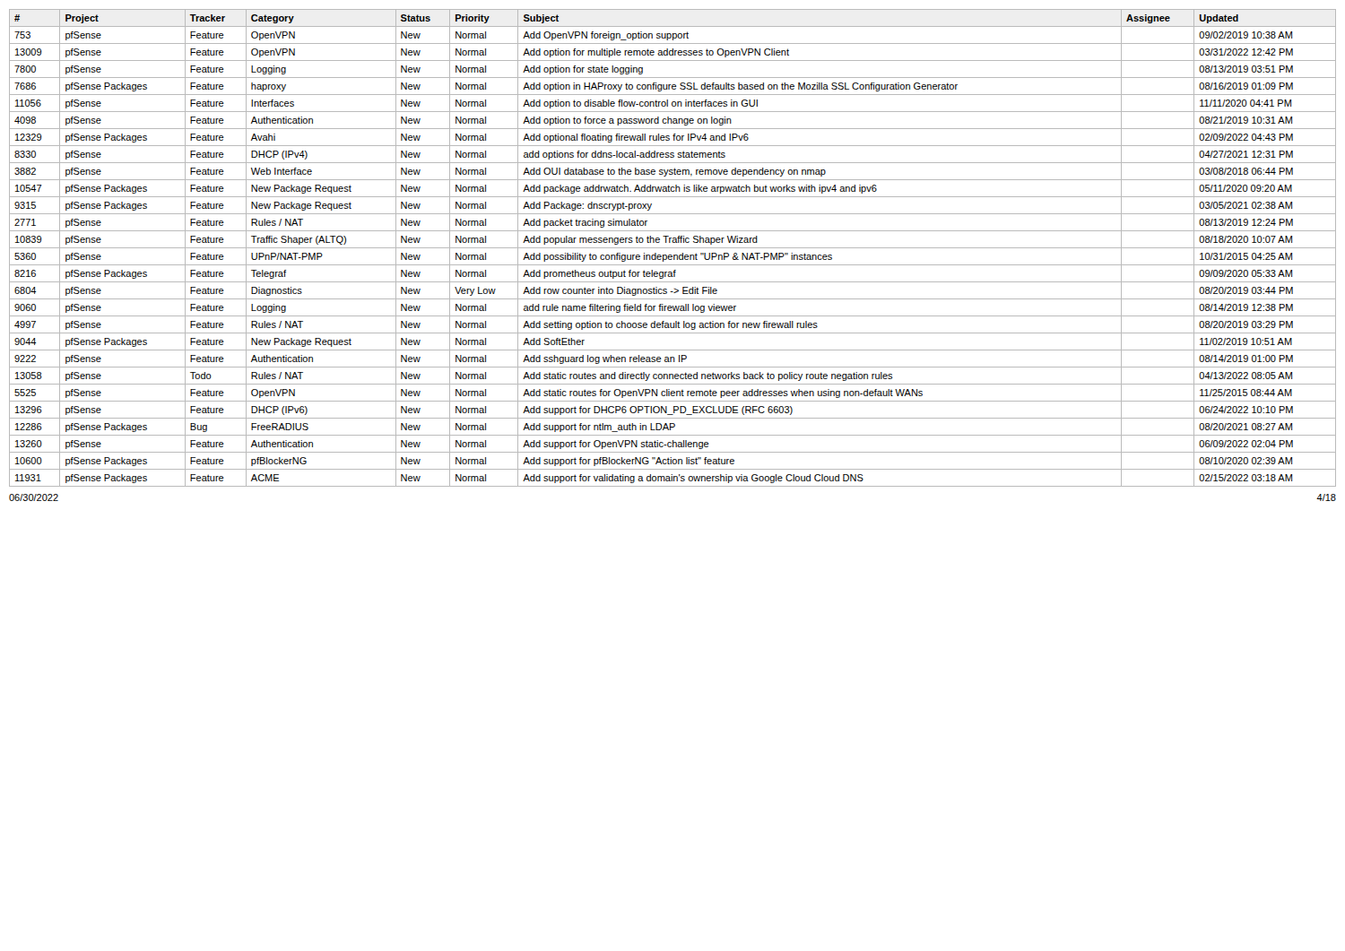| # | Project | Tracker | Category | Status | Priority | Subject | Assignee | Updated |
| --- | --- | --- | --- | --- | --- | --- | --- | --- |
| 753 | pfSense | Feature | OpenVPN | New | Normal | Add OpenVPN foreign_option support | | 09/02/2019 10:38 AM |
| 13009 | pfSense | Feature | OpenVPN | New | Normal | Add option for multiple remote addresses to OpenVPN Client | | 03/31/2022 12:42 PM |
| 7800 | pfSense | Feature | Logging | New | Normal | Add option for state logging | | 08/13/2019 03:51 PM |
| 7686 | pfSense Packages | Feature | haproxy | New | Normal | Add option in HAProxy to configure SSL defaults based on the Mozilla SSL Configuration Generator | | 08/16/2019 01:09 PM |
| 11056 | pfSense | Feature | Interfaces | New | Normal | Add option to disable flow-control on interfaces in GUI | | 11/11/2020 04:41 PM |
| 4098 | pfSense | Feature | Authentication | New | Normal | Add option to force a password change on login | | 08/21/2019 10:31 AM |
| 12329 | pfSense Packages | Feature | Avahi | New | Normal | Add optional floating firewall rules for IPv4 and IPv6 | | 02/09/2022 04:43 PM |
| 8330 | pfSense | Feature | DHCP (IPv4) | New | Normal | add options for ddns-local-address statements | | 04/27/2021 12:31 PM |
| 3882 | pfSense | Feature | Web Interface | New | Normal | Add OUI database to the base system, remove dependency on nmap | | 03/08/2018 06:44 PM |
| 10547 | pfSense Packages | Feature | New Package Request | New | Normal | Add package addrwatch. Addrwatch is like arpwatch but works with ipv4 and ipv6 | | 05/11/2020 09:20 AM |
| 9315 | pfSense Packages | Feature | New Package Request | New | Normal | Add Package: dnscrypt-proxy | | 03/05/2021 02:38 AM |
| 2771 | pfSense | Feature | Rules / NAT | New | Normal | Add packet tracing simulator | | 08/13/2019 12:24 PM |
| 10839 | pfSense | Feature | Traffic Shaper (ALTQ) | New | Normal | Add popular messengers to the Traffic Shaper Wizard | | 08/18/2020 10:07 AM |
| 5360 | pfSense | Feature | UPnP/NAT-PMP | New | Normal | Add possibility to configure independent "UPnP & NAT-PMP" instances | | 10/31/2015 04:25 AM |
| 8216 | pfSense Packages | Feature | Telegraf | New | Normal | Add prometheus output for telegraf | | 09/09/2020 05:33 AM |
| 6804 | pfSense | Feature | Diagnostics | New | Very Low | Add row counter into Diagnostics -> Edit File | | 08/20/2019 03:44 PM |
| 9060 | pfSense | Feature | Logging | New | Normal | add rule name filtering field for firewall log viewer | | 08/14/2019 12:38 PM |
| 4997 | pfSense | Feature | Rules / NAT | New | Normal | Add setting option to choose default log action for new firewall rules | | 08/20/2019 03:29 PM |
| 9044 | pfSense Packages | Feature | New Package Request | New | Normal | Add SoftEther | | 11/02/2019 10:51 AM |
| 9222 | pfSense | Feature | Authentication | New | Normal | Add sshguard log when release an IP | | 08/14/2019 01:00 PM |
| 13058 | pfSense | Todo | Rules / NAT | New | Normal | Add static routes and directly connected networks back to policy route negation rules | | 04/13/2022 08:05 AM |
| 5525 | pfSense | Feature | OpenVPN | New | Normal | Add static routes for OpenVPN client remote peer addresses when using non-default WANs | | 11/25/2015 08:44 AM |
| 13296 | pfSense | Feature | DHCP (IPv6) | New | Normal | Add support for DHCP6 OPTION_PD_EXCLUDE (RFC 6603) | | 06/24/2022 10:10 PM |
| 12286 | pfSense Packages | Bug | FreeRADIUS | New | Normal | Add support for ntlm_auth in LDAP | | 08/20/2021 08:27 AM |
| 13260 | pfSense | Feature | Authentication | New | Normal | Add support for OpenVPN static-challenge | | 06/09/2022 02:04 PM |
| 10600 | pfSense Packages | Feature | pfBlockerNG | New | Normal | Add support for pfBlockerNG "Action list" feature | | 08/10/2020 02:39 AM |
| 11931 | pfSense Packages | Feature | ACME | New | Normal | Add support for validating a domain's ownership via Google Cloud Cloud DNS | | 02/15/2022 03:18 AM |
06/30/2022 4/18